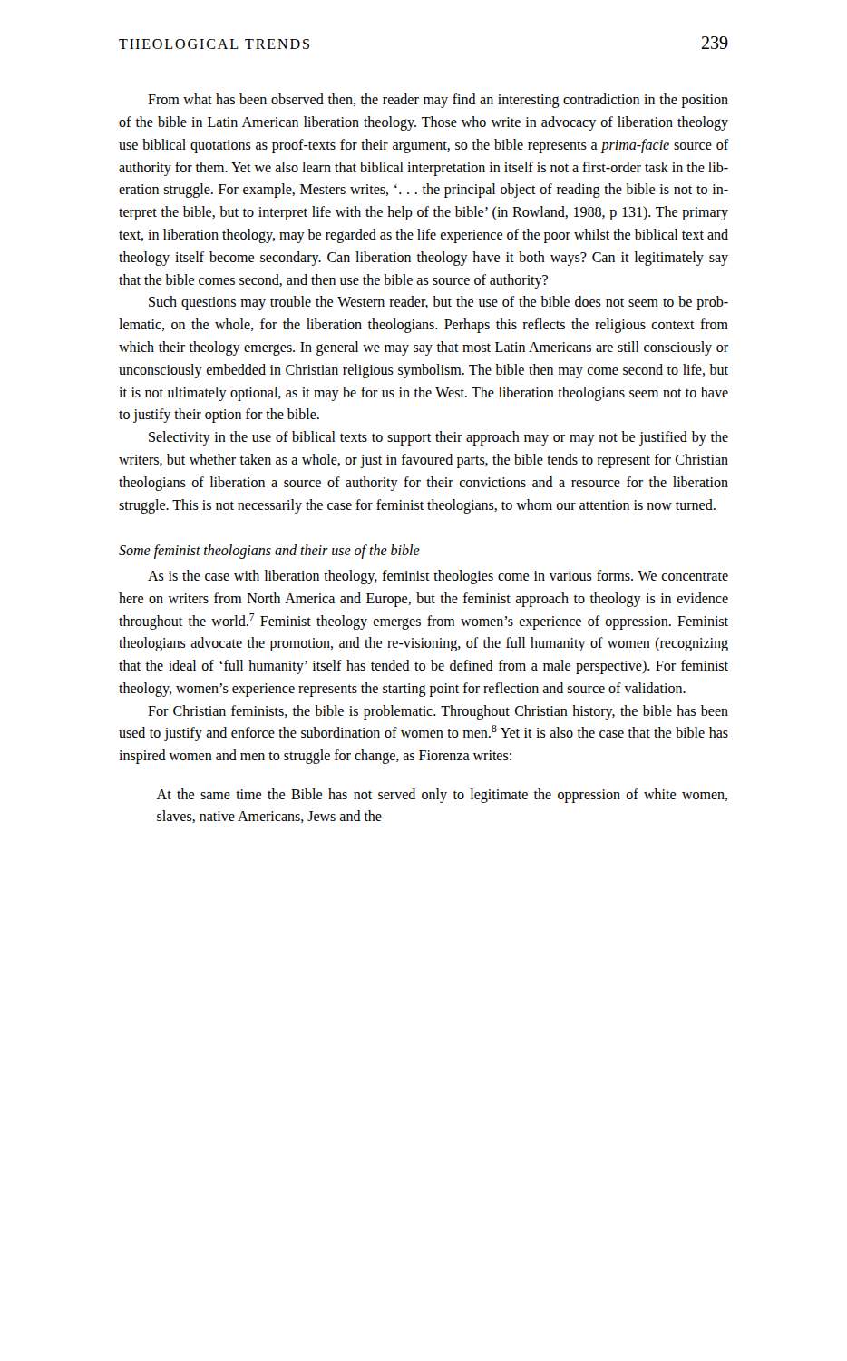Theological Trends 239
From what has been observed then, the reader may find an interesting contradiction in the position of the bible in Latin American liberation theology. Those who write in advocacy of liberation theology use biblical quotations as proof-texts for their argument, so the bible represents a prima-facie source of authority for them. Yet we also learn that biblical interpretation in itself is not a first-order task in the liberation struggle. For example, Mesters writes, ‘. . . the principal object of reading the bible is not to interpret the bible, but to interpret life with the help of the bible’ (in Rowland, 1988, p 131). The primary text, in liberation theology, may be regarded as the life experience of the poor whilst the biblical text and theology itself become secondary. Can liberation theology have it both ways? Can it legitimately say that the bible comes second, and then use the bible as source of authority?
Such questions may trouble the Western reader, but the use of the bible does not seem to be problematic, on the whole, for the liberation theologians. Perhaps this reflects the religious context from which their theology emerges. In general we may say that most Latin Americans are still consciously or unconsciously embedded in Christian religious symbolism. The bible then may come second to life, but it is not ultimately optional, as it may be for us in the West. The liberation theologians seem not to have to justify their option for the bible.
Selectivity in the use of biblical texts to support their approach may or may not be justified by the writers, but whether taken as a whole, or just in favoured parts, the bible tends to represent for Christian theologians of liberation a source of authority for their convictions and a resource for the liberation struggle. This is not necessarily the case for feminist theologians, to whom our attention is now turned.
Some feminist theologians and their use of the bible
As is the case with liberation theology, feminist theologies come in various forms. We concentrate here on writers from North America and Europe, but the feminist approach to theology is in evidence throughout the world.7 Feminist theology emerges from women’s experience of oppression. Feminist theologians advocate the promotion, and the re-visioning, of the full humanity of women (recognizing that the ideal of ‘full humanity’ itself has tended to be defined from a male perspective). For feminist theology, women’s experience represents the starting point for reflection and source of validation.
For Christian feminists, the bible is problematic. Throughout Christian history, the bible has been used to justify and enforce the subordination of women to men.8 Yet it is also the case that the bible has inspired women and men to struggle for change, as Fiorenza writes:
At the same time the Bible has not served only to legitimate the oppression of white women, slaves, native Americans, Jews and the